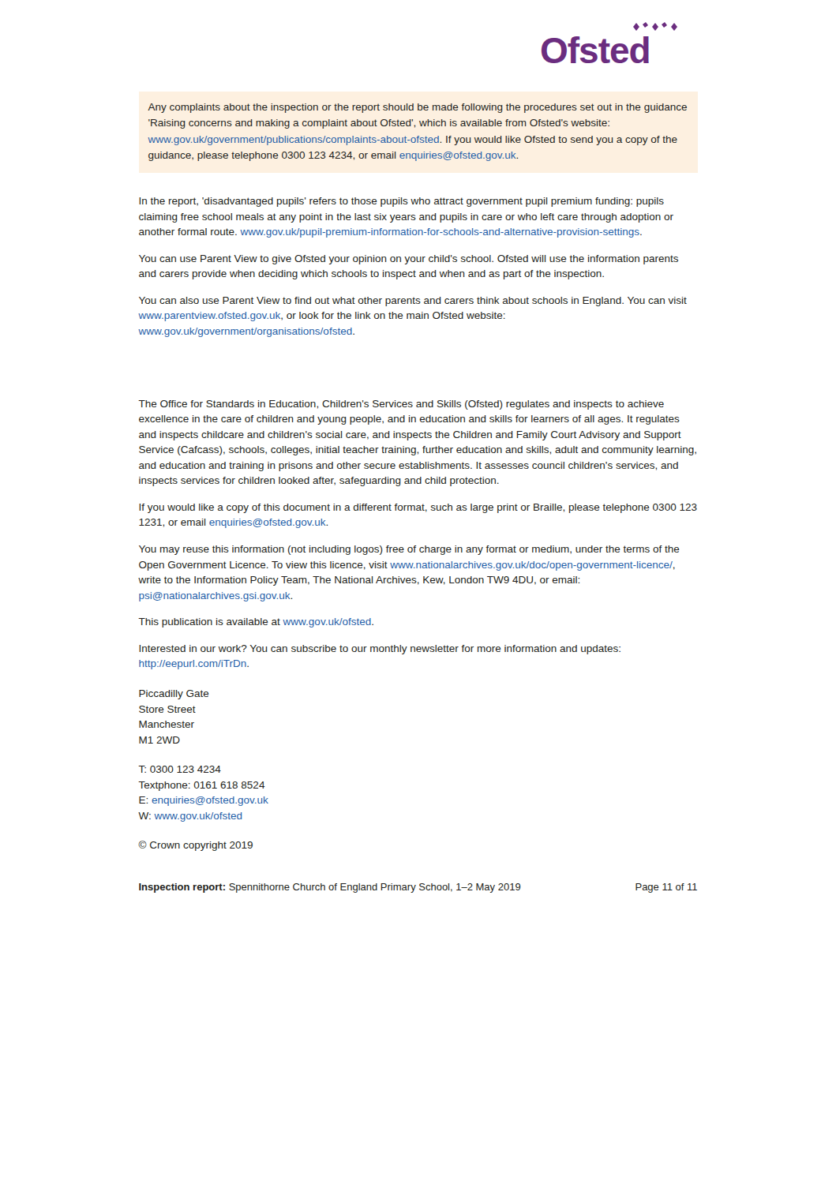Ofsted
Any complaints about the inspection or the report should be made following the procedures set out in the guidance 'Raising concerns and making a complaint about Ofsted', which is available from Ofsted's website: www.gov.uk/government/publications/complaints-about-ofsted. If you would like Ofsted to send you a copy of the guidance, please telephone 0300 123 4234, or email enquiries@ofsted.gov.uk.
In the report, 'disadvantaged pupils' refers to those pupils who attract government pupil premium funding: pupils claiming free school meals at any point in the last six years and pupils in care or who left care through adoption or another formal route. www.gov.uk/pupil-premium-information-for-schools-and-alternative-provision-settings.
You can use Parent View to give Ofsted your opinion on your child's school. Ofsted will use the information parents and carers provide when deciding which schools to inspect and when and as part of the inspection.
You can also use Parent View to find out what other parents and carers think about schools in England. You can visit www.parentview.ofsted.gov.uk, or look for the link on the main Ofsted website: www.gov.uk/government/organisations/ofsted.
The Office for Standards in Education, Children's Services and Skills (Ofsted) regulates and inspects to achieve excellence in the care of children and young people, and in education and skills for learners of all ages. It regulates and inspects childcare and children's social care, and inspects the Children and Family Court Advisory and Support Service (Cafcass), schools, colleges, initial teacher training, further education and skills, adult and community learning, and education and training in prisons and other secure establishments. It assesses council children's services, and inspects services for children looked after, safeguarding and child protection.
If you would like a copy of this document in a different format, such as large print or Braille, please telephone 0300 123 1231, or email enquiries@ofsted.gov.uk.
You may reuse this information (not including logos) free of charge in any format or medium, under the terms of the Open Government Licence. To view this licence, visit www.nationalarchives.gov.uk/doc/open-government-licence/, write to the Information Policy Team, The National Archives, Kew, London TW9 4DU, or email: psi@nationalarchives.gsi.gov.uk.
This publication is available at www.gov.uk/ofsted.
Interested in our work? You can subscribe to our monthly newsletter for more information and updates: http://eepurl.com/iTrDn.
Piccadilly Gate
Store Street
Manchester
M1 2WD
T: 0300 123 4234
Textphone: 0161 618 8524
E: enquiries@ofsted.gov.uk
W: www.gov.uk/ofsted
© Crown copyright 2019
Inspection report: Spennithorne Church of England Primary School, 1–2 May 2019
Page 11 of 11